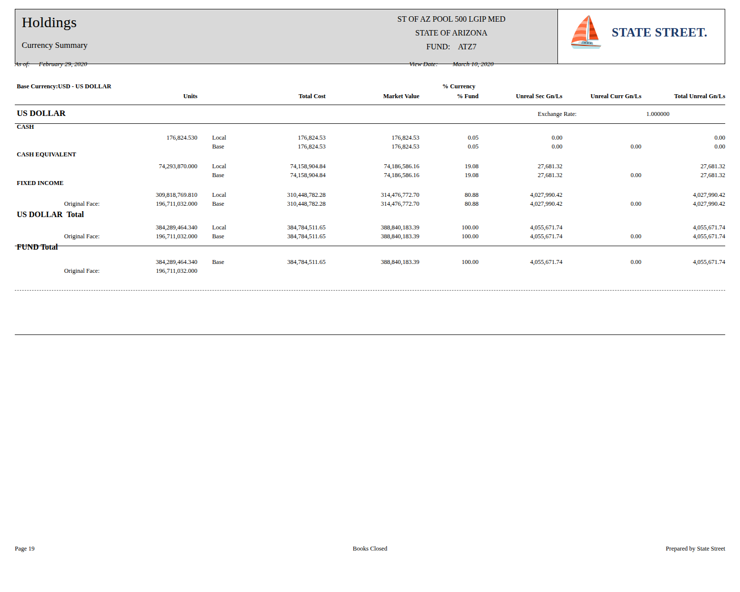Holdings
Currency Summary
As of: February 29, 2020
ST OF AZ POOL 500 LGIP MED
STATE OF ARIZONA
FUND: ATZ7
View Date: March 10, 2020
⛵
STATE STREET.
Base Currency:USD - US DOLLAR
% Currency
Units
Total Cost
Market Value
% Fund
Unreal Sec Gn/Ls
Unreal Curr Gn/Ls
Total Unreal Gn/Ls
US DOLLAR
Exchange Rate:
1.000000
CASH
176,824.530
Local
176,824.53
176,824.53
0.05
0.00
0.00
Base
176,824.53
176,824.53
0.05
0.00
0.00
0.00
CASH EQUIVALENT
74,293,870.000
Local
74,158,904.84
74,186,586.16
19.08
27,681.32
27,681.32
Base
74,158,904.84
74,186,586.16
19.08
27,681.32
0.00
27,681.32
FIXED INCOME
309,818,769.810
Local
310,448,782.28
314,476,772.70
80.88
4,027,990.42
4,027,990.42
Original Face:
196,711,032.000
Base
310,448,782.28
314,476,772.70
80.88
4,027,990.42
0.00
4,027,990.42
US DOLLAR Total
384,289,464.340
Local
384,784,511.65
388,840,183.39
100.00
4,055,671.74
4,055,671.74
Original Face:
196,711,032.000
Base
384,784,511.65
388,840,183.39
100.00
4,055,671.74
0.00
4,055,671.74
FUND Total
384,289,464.340
Base
384,784,511.65
388,840,183.39
100.00
4,055,671.74
0.00
4,055,671.74
Original Face:
196,711,032.000
Page 19
Books Closed
Prepared by State Street